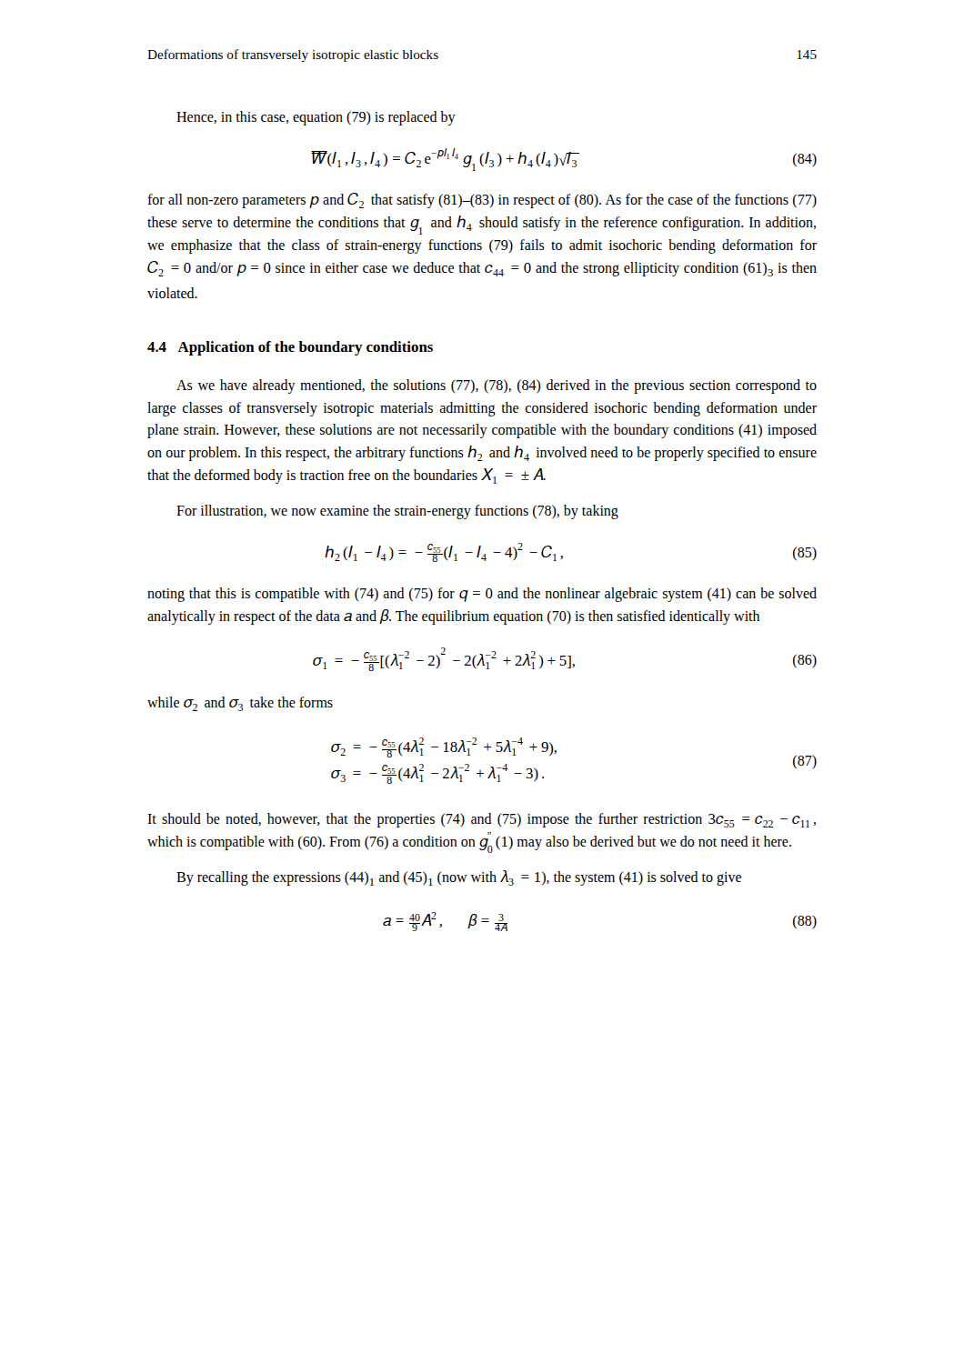Deformations of transversely isotropic elastic blocks 145
Hence, in this case, equation (79) is replaced by
W―― (I1, I3, I4) = C2 e−pI1I4 g1(I3) + h4(I4) I3
(84)
for all non-zero parameters p and C2 that satisfy (81)–(83) in respect of (80). As for the case of the functions (77) these serve to determine the conditions that g1 and h4 should satisfy in the reference configuration. In addition, we emphasize that the class of strain-energy functions (79) fails to admit isochoric bending deformation for C2=0 and/or p=0 since in either case we deduce that c44=0 and the strong ellipticity condition (61)3 is then violated.
4.4 Application of the boundary conditions
As we have already mentioned, the solutions (77), (78), (84) derived in the previous section correspond to large classes of transversely isotropic materials admitting the considered isochoric bending deformation under plane strain. However, these solutions are not necessarily compatible with the boundary conditions (41) imposed on our problem. In this respect, the arbitrary functions h2 and h4 involved need to be properly specified to ensure that the deformed body is traction free on the boundaries X1=±A.
For illustration, we now examine the strain-energy functions (78), by taking
h2(I1−I4) = − c558 (I1−I4−4)2 − C1,
(85)
noting that this is compatible with (74) and (75) for q=0 and the nonlinear algebraic system (41) can be solved analytically in respect of the data a and β. The equilibrium equation (70) is then satisfied identically with
σ1 = − c558 [ (λ1−2−2)2 −2 (λ1−2+2λ12) +5 ],
(86)
while σ2 and σ3 take the forms
σ2 = − c558 ( 4λ12 −18λ1−2 +5λ1−4 +9 ),
σ3 = − c558 ( 4λ12 −2λ1−2 +λ1−4 −3 ).
(87)
It should be noted, however, that the properties (74) and (75) impose the further restriction 3c55=c22−c11, which is compatible with (60). From (76) a condition on g0″(1) may also be derived but we do not need it here.
By recalling the expressions (44)1 and (45)1 (now with λ3=1), the system (41) is solved to give
a= 409 A2, β= 34A
(88)